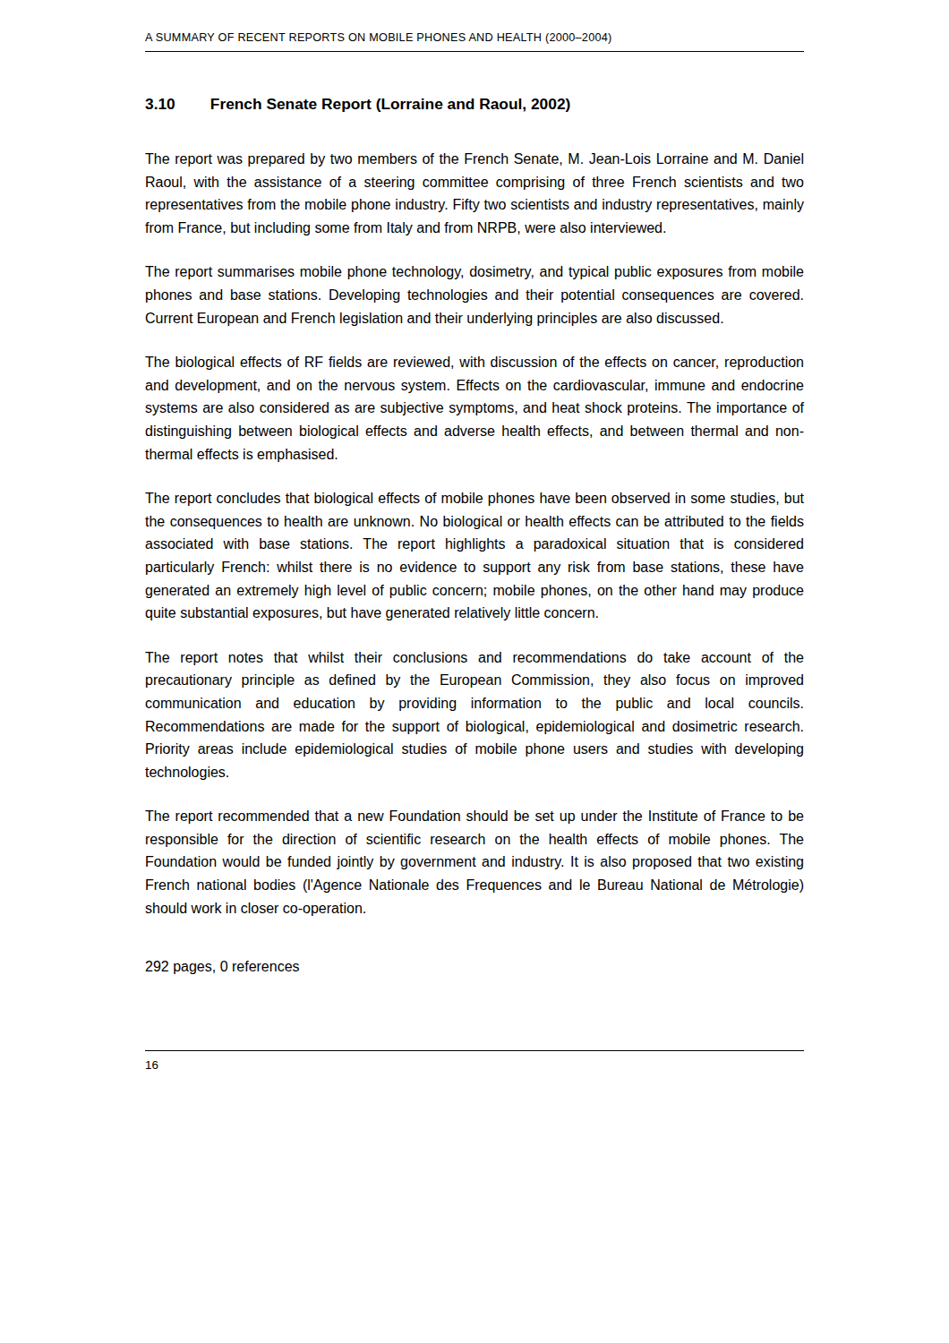A SUMMARY OF RECENT REPORTS ON MOBILE PHONES AND HEALTH (2000–2004)
3.10 French Senate Report (Lorraine and Raoul, 2002)
The report was prepared by two members of the French Senate, M. Jean-Lois Lorraine and M. Daniel Raoul, with the assistance of a steering committee comprising of three French scientists and two representatives from the mobile phone industry. Fifty two scientists and industry representatives, mainly from France, but including some from Italy and from NRPB, were also interviewed.
The report summarises mobile phone technology, dosimetry, and typical public exposures from mobile phones and base stations. Developing technologies and their potential consequences are covered. Current European and French legislation and their underlying principles are also discussed.
The biological effects of RF fields are reviewed, with discussion of the effects on cancer, reproduction and development, and on the nervous system. Effects on the cardiovascular, immune and endocrine systems are also considered as are subjective symptoms, and heat shock proteins. The importance of distinguishing between biological effects and adverse health effects, and between thermal and non-thermal effects is emphasised.
The report concludes that biological effects of mobile phones have been observed in some studies, but the consequences to health are unknown. No biological or health effects can be attributed to the fields associated with base stations. The report highlights a paradoxical situation that is considered particularly French: whilst there is no evidence to support any risk from base stations, these have generated an extremely high level of public concern; mobile phones, on the other hand may produce quite substantial exposures, but have generated relatively little concern.
The report notes that whilst their conclusions and recommendations do take account of the precautionary principle as defined by the European Commission, they also focus on improved communication and education by providing information to the public and local councils. Recommendations are made for the support of biological, epidemiological and dosimetric research. Priority areas include epidemiological studies of mobile phone users and studies with developing technologies.
The report recommended that a new Foundation should be set up under the Institute of France to be responsible for the direction of scientific research on the health effects of mobile phones. The Foundation would be funded jointly by government and industry. It is also proposed that two existing French national bodies (l'Agence Nationale des Frequences and le Bureau National de Métrologie) should work in closer co-operation.
292 pages, 0 references
16